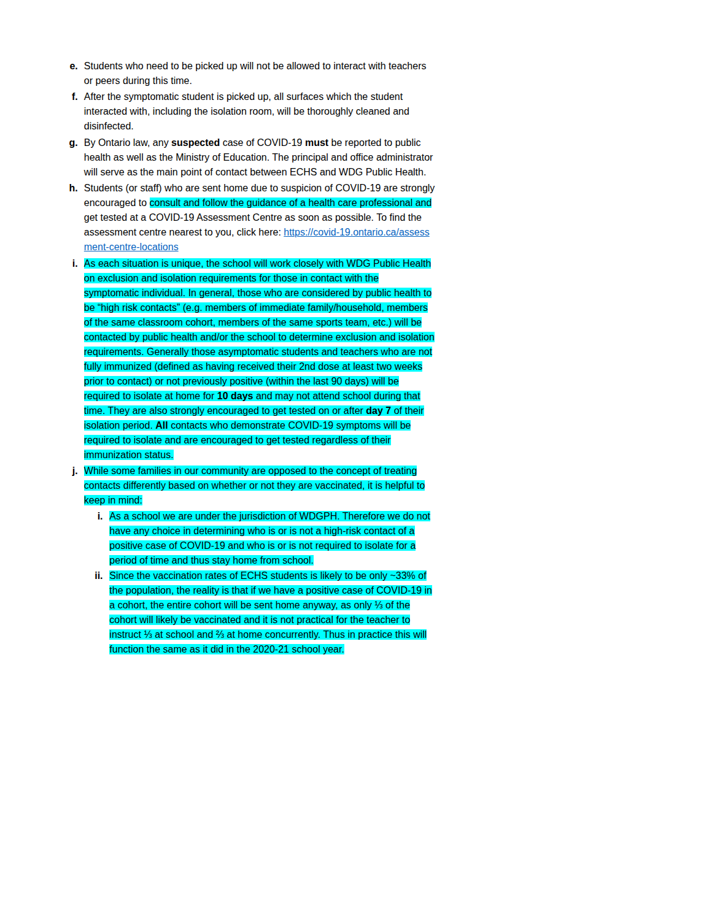Students who need to be picked up will not be allowed to interact with teachers or peers during this time.
After the symptomatic student is picked up, all surfaces which the student interacted with, including the isolation room, will be thoroughly cleaned and disinfected.
By Ontario law, any suspected case of COVID-19 must be reported to public health as well as the Ministry of Education. The principal and office administrator will serve as the main point of contact between ECHS and WDG Public Health.
Students (or staff) who are sent home due to suspicion of COVID-19 are strongly encouraged to consult and follow the guidance of a health care professional and get tested at a COVID-19 Assessment Centre as soon as possible. To find the assessment centre nearest to you, click here: https://covid-19.ontario.ca/assessment-centre-locations
As each situation is unique, the school will work closely with WDG Public Health on exclusion and isolation requirements for those in contact with the symptomatic individual. In general, those who are considered by public health to be “high risk contacts” (e.g. members of immediate family/household, members of the same classroom cohort, members of the same sports team, etc.) will be contacted by public health and/or the school to determine exclusion and isolation requirements. Generally those asymptomatic students and teachers who are not fully immunized (defined as having received their 2nd dose at least two weeks prior to contact) or not previously positive (within the last 90 days) will be required to isolate at home for 10 days and may not attend school during that time. They are also strongly encouraged to get tested on or after day 7 of their isolation period. All contacts who demonstrate COVID-19 symptoms will be required to isolate and are encouraged to get tested regardless of their immunization status.
While some families in our community are opposed to the concept of treating contacts differently based on whether or not they are vaccinated, it is helpful to keep in mind:
As a school we are under the jurisdiction of WDGPH. Therefore we do not have any choice in determining who is or is not a high-risk contact of a positive case of COVID-19 and who is or is not required to isolate for a period of time and thus stay home from school.
Since the vaccination rates of ECHS students is likely to be only ~33% of the population, the reality is that if we have a positive case of COVID-19 in a cohort, the entire cohort will be sent home anyway, as only ⅓ of the cohort will likely be vaccinated and it is not practical for the teacher to instruct ⅓ at school and ⅔ at home concurrently. Thus in practice this will function the same as it did in the 2020-21 school year.